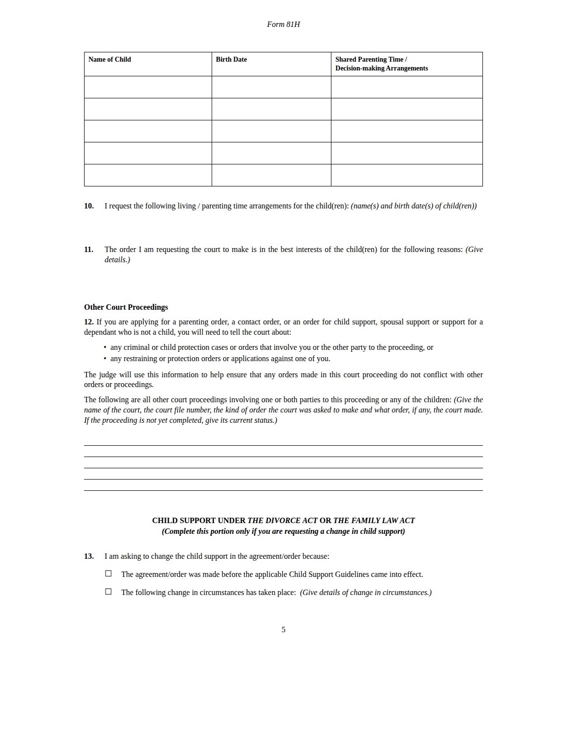Form 81H
| Name of Child | Birth Date | Shared Parenting Time / Decision-making Arrangements |
| --- | --- | --- |
10.
I request the following living / parenting time arrangements for the child(ren): (name(s) and birth date(s) of child(ren))
11.
The order I am requesting the court to make is in the best interests of the child(ren) for the following reasons: (Give details.)
Other Court Proceedings
12. If you are applying for a parenting order, a contact order, or an order for child support, spousal support or support for a dependant who is not a child, you will need to tell the court about:
any criminal or child protection cases or orders that involve you or the other party to the proceeding, or
any restraining or protection orders or applications against one of you.
The judge will use this information to help ensure that any orders made in this court proceeding do not conflict with other orders or proceedings.
The following are all other court proceedings involving one or both parties to this proceeding or any of the children: (Give the name of the court, the court file number, the kind of order the court was asked to make and what order, if any, the court made. If the proceeding is not yet completed, give its current status.)
CHILD SUPPORT UNDER THE DIVORCE ACT OR THE FAMILY LAW ACT
(Complete this portion only if you are requesting a change in child support)
13.
I am asking to change the child support in the agreement/order because:
☐
The agreement/order was made before the applicable Child Support Guidelines came into effect.
☐
The following change in circumstances has taken place: (Give details of change in circumstances.)
5